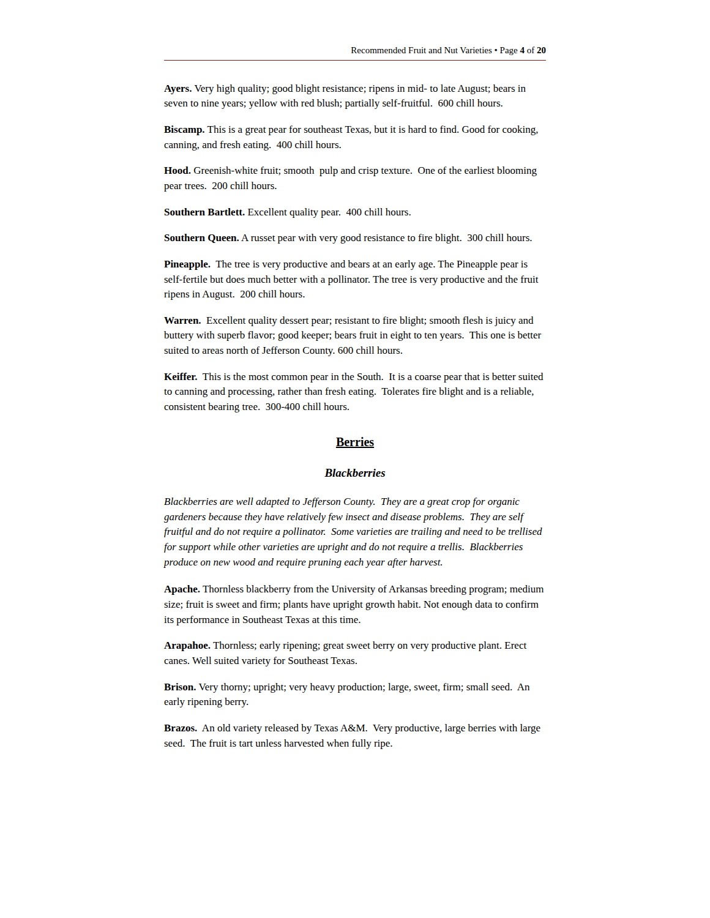Recommended Fruit and Nut Varieties • Page 4 of 20
Ayers. Very high quality; good blight resistance; ripens in mid- to late August; bears in seven to nine years; yellow with red blush; partially self-fruitful. 600 chill hours.
Biscamp. This is a great pear for southeast Texas, but it is hard to find. Good for cooking, canning, and fresh eating. 400 chill hours.
Hood. Greenish-white fruit; smooth pulp and crisp texture. One of the earliest blooming pear trees. 200 chill hours.
Southern Bartlett. Excellent quality pear. 400 chill hours.
Southern Queen. A russet pear with very good resistance to fire blight. 300 chill hours.
Pineapple. The tree is very productive and bears at an early age. The Pineapple pear is self-fertile but does much better with a pollinator. The tree is very productive and the fruit ripens in August. 200 chill hours.
Warren. Excellent quality dessert pear; resistant to fire blight; smooth flesh is juicy and buttery with superb flavor; good keeper; bears fruit in eight to ten years. This one is better suited to areas north of Jefferson County. 600 chill hours.
Keiffer. This is the most common pear in the South. It is a coarse pear that is better suited to canning and processing, rather than fresh eating. Tolerates fire blight and is a reliable, consistent bearing tree. 300-400 chill hours.
Berries
Blackberries
Blackberries are well adapted to Jefferson County. They are a great crop for organic gardeners because they have relatively few insect and disease problems. They are self fruitful and do not require a pollinator. Some varieties are trailing and need to be trellised for support while other varieties are upright and do not require a trellis. Blackberries produce on new wood and require pruning each year after harvest.
Apache. Thornless blackberry from the University of Arkansas breeding program; medium size; fruit is sweet and firm; plants have upright growth habit. Not enough data to confirm its performance in Southeast Texas at this time.
Arapahoe. Thornless; early ripening; great sweet berry on very productive plant. Erect canes. Well suited variety for Southeast Texas.
Brison. Very thorny; upright; very heavy production; large, sweet, firm; small seed. An early ripening berry.
Brazos. An old variety released by Texas A&M. Very productive, large berries with large seed. The fruit is tart unless harvested when fully ripe.